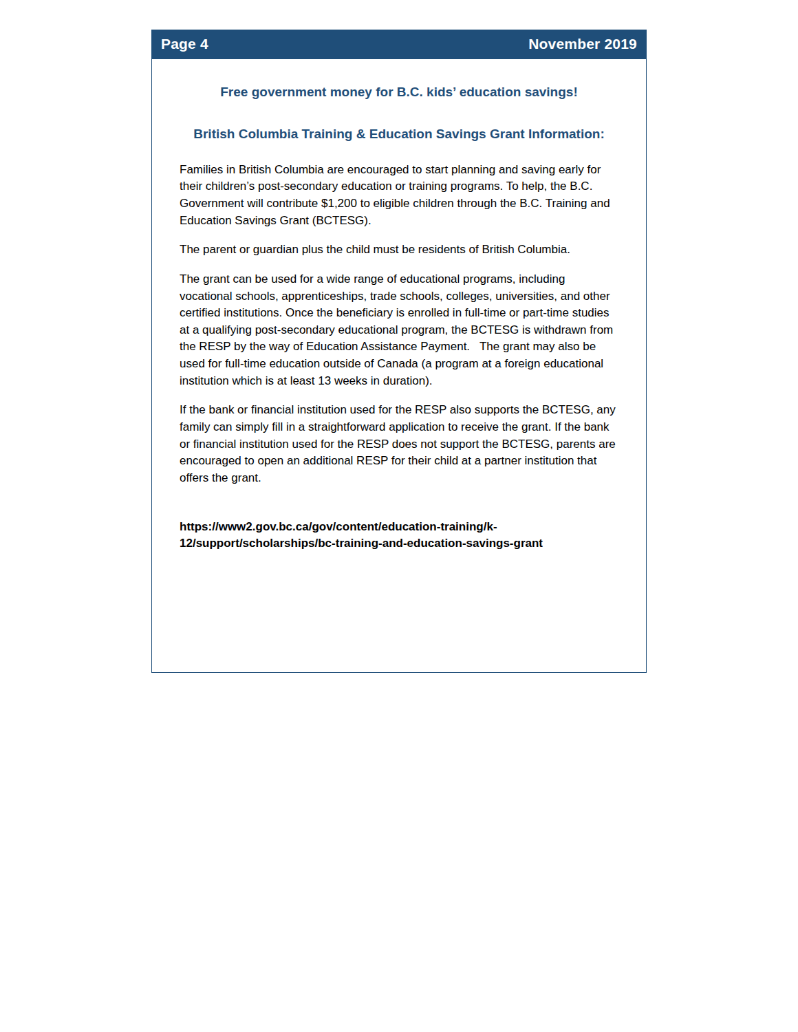Page 4 November 2019
Free government money for B.C. kids’ education savings!
British Columbia Training & Education Savings Grant Information:
Families in British Columbia are encouraged to start planning and saving early for their children’s post-secondary education or training programs. To help, the B.C. Government will contribute $1,200 to eligible children through the B.C. Training and Education Savings Grant (BCTESG).
The parent or guardian plus the child must be residents of British Columbia.
The grant can be used for a wide range of educational programs, including vocational schools, apprenticeships, trade schools, colleges, universities, and other certified institutions. Once the beneficiary is enrolled in full-time or part-time studies at a qualifying post-secondary educational program, the BCTESG is withdrawn from the RESP by the way of Education Assistance Payment. The grant may also be used for full-time education outside of Canada (a program at a foreign educational institution which is at least 13 weeks in duration).
If the bank or financial institution used for the RESP also supports the BCTESG, any family can simply fill in a straightforward application to receive the grant. If the bank or financial institution used for the RESP does not support the BCTESG, parents are encouraged to open an additional RESP for their child at a partner institution that offers the grant.
https://www2.gov.bc.ca/gov/content/education-training/k-12/support/scholarships/bc-training-and-education-savings-grant